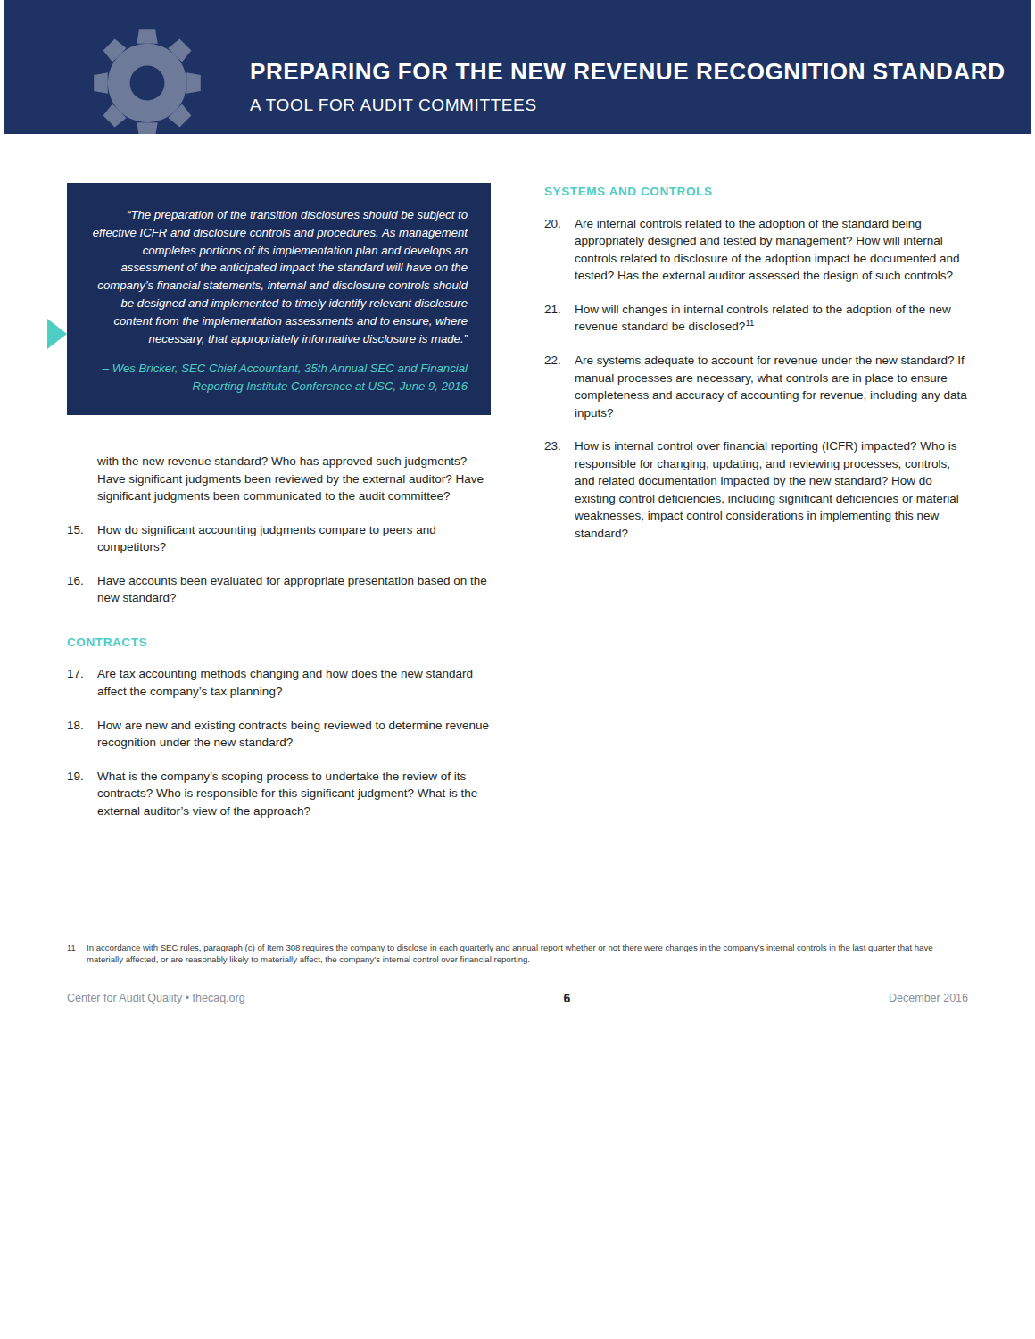Preparing for the New Revenue Recognition Standard
A Tool for Audit Committees
“The preparation of the transition disclosures should be subject to effective ICFR and disclosure controls and procedures. As management completes portions of its implementation plan and develops an assessment of the anticipated impact the standard will have on the company’s financial statements, internal and disclosure controls should be designed and implemented to timely identify relevant disclosure content from the implementation assessments and to ensure, where necessary, that appropriately informative disclosure is made.”
– Wes Bricker, SEC Chief Accountant, 35th Annual SEC and Financial Reporting Institute Conference at USC, June 9, 2016
with the new revenue standard? Who has approved such judgments? Have significant judgments been reviewed by the external auditor? Have significant judgments been communicated to the audit committee?
15. How do significant accounting judgments compare to peers and competitors?
16. Have accounts been evaluated for appropriate presentation based on the new standard?
Contracts
17. Are tax accounting methods changing and how does the new standard affect the company’s tax planning?
18. How are new and existing contracts being reviewed to determine revenue recognition under the new standard?
19. What is the company’s scoping process to undertake the review of its contracts? Who is responsible for this significant judgment? What is the external auditor’s view of the approach?
Systems and Controls
20. Are internal controls related to the adoption of the standard being appropriately designed and tested by management? How will internal controls related to disclosure of the adoption impact be documented and tested? Has the external auditor assessed the design of such controls?
21. How will changes in internal controls related to the adoption of the new revenue standard be disclosed?11
22. Are systems adequate to account for revenue under the new standard? If manual processes are necessary, what controls are in place to ensure completeness and accuracy of accounting for revenue, including any data inputs?
23. How is internal control over financial reporting (ICFR) impacted? Who is responsible for changing, updating, and reviewing processes, controls, and related documentation impacted by the new standard? How do existing control deficiencies, including significant deficiencies or material weaknesses, impact control considerations in implementing this new standard?
11
In accordance with SEC rules, paragraph (c) of Item 308 requires the company to disclose in each quarterly and annual report whether or not there were changes in the company’s internal controls in the last quarter that have materially affected, or are reasonably likely to materially affect, the company’s internal control over financial reporting.
Center for Audit Quality • thecaq.org
6
December 2016